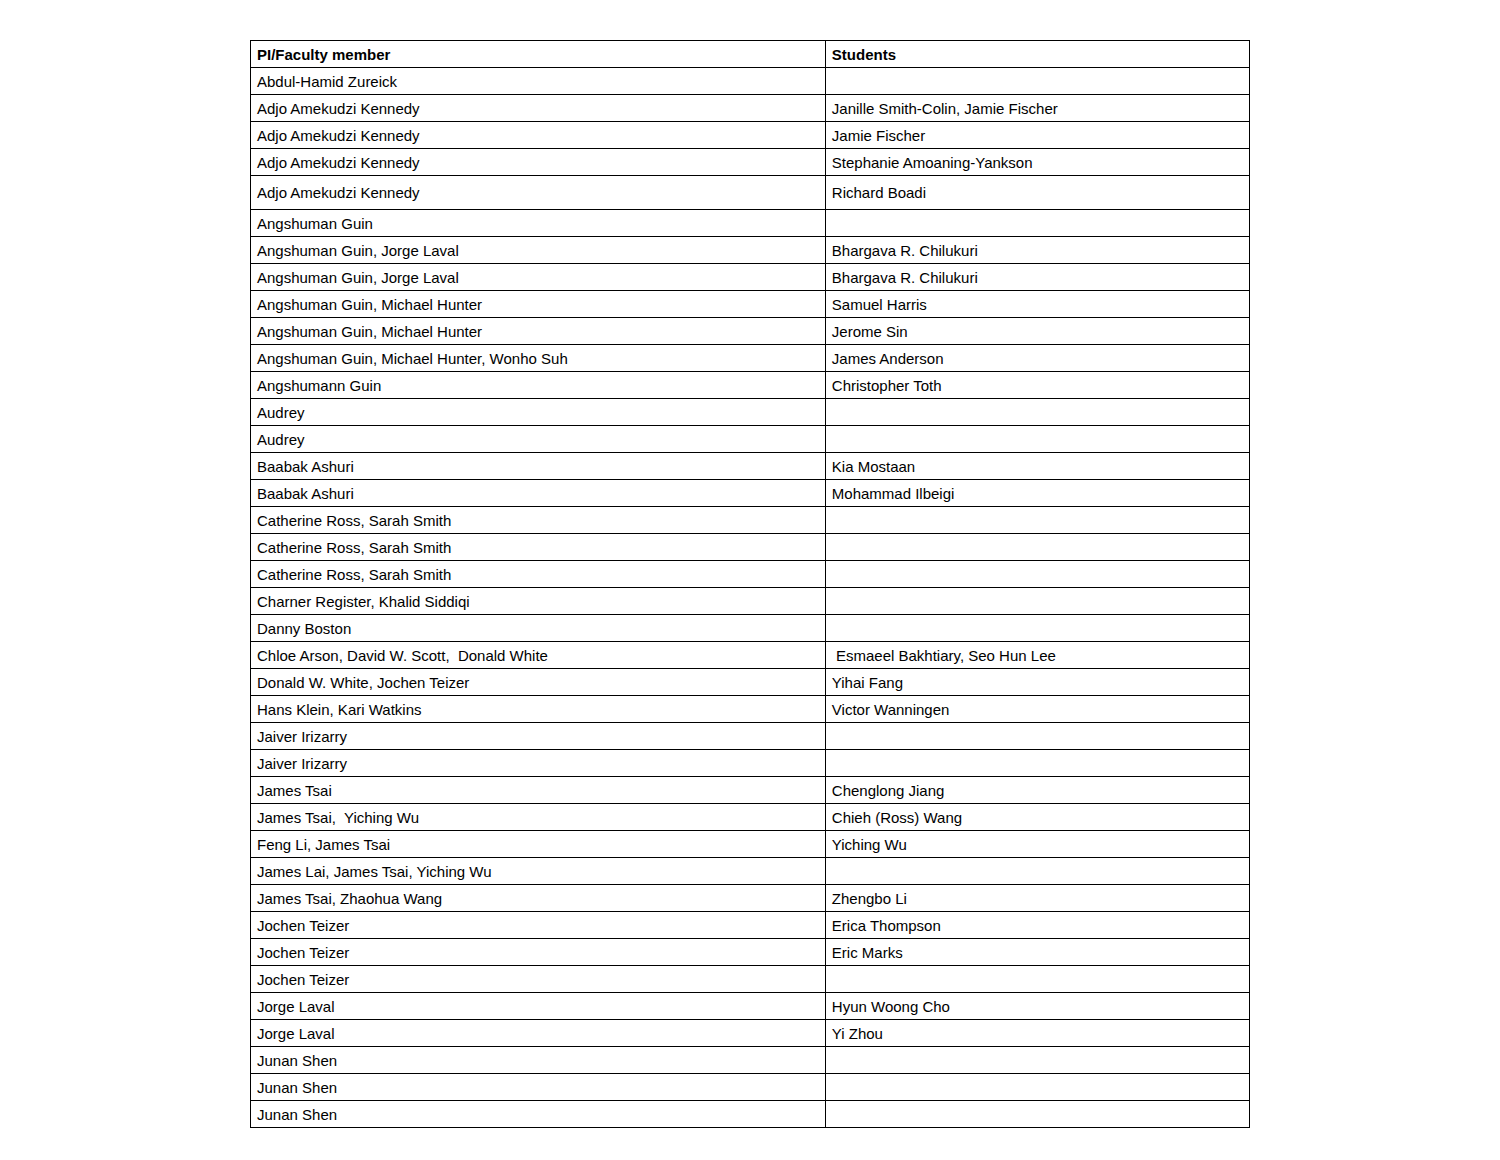| PI/Faculty member | Students |
| --- | --- |
| Abdul-Hamid Zureick | |
| Adjo Amekudzi Kennedy | Janille Smith-Colin, Jamie Fischer |
| Adjo Amekudzi Kennedy | Jamie Fischer |
| Adjo Amekudzi Kennedy | Stephanie Amoaning-Yankson |
| Adjo Amekudzi Kennedy | Richard Boadi |
| Angshuman Guin | |
| Angshuman Guin, Jorge Laval | Bhargava R. Chilukuri |
| Angshuman Guin, Jorge Laval | Bhargava R. Chilukuri |
| Angshuman Guin, Michael Hunter | Samuel Harris |
| Angshuman Guin, Michael Hunter | Jerome Sin |
| Angshuman Guin, Michael Hunter, Wonho Suh | James Anderson |
| Angshumann Guin | Christopher Toth |
| Audrey | |
| Audrey | |
| Baabak Ashuri | Kia Mostaan |
| Baabak Ashuri | Mohammad Ilbeigi |
| Catherine Ross, Sarah Smith | |
| Catherine Ross, Sarah Smith | |
| Catherine Ross, Sarah Smith | |
| Charner Register, Khalid Siddiqi | |
| Danny Boston | |
| Chloe Arson, David W. Scott, Donald White | Esmaeel Bakhtiary, Seo Hun Lee |
| Donald W. White, Jochen Teizer | Yihai Fang |
| Hans Klein, Kari Watkins | Victor Wanningen |
| Jaiver Irizarry | |
| Jaiver Irizarry | |
| James Tsai | Chenglong Jiang |
| James Tsai, Yiching Wu | Chieh (Ross) Wang |
| Feng Li, James Tsai | Yiching Wu |
| James Lai, James Tsai, Yiching Wu | |
| James Tsai, Zhaohua Wang | Zhengbo Li |
| Jochen Teizer | Erica Thompson |
| Jochen Teizer | Eric Marks |
| Jochen Teizer | |
| Jorge Laval | Hyun Woong Cho |
| Jorge Laval | Yi Zhou |
| Junan Shen | |
| Junan Shen | |
| Junan Shen | |